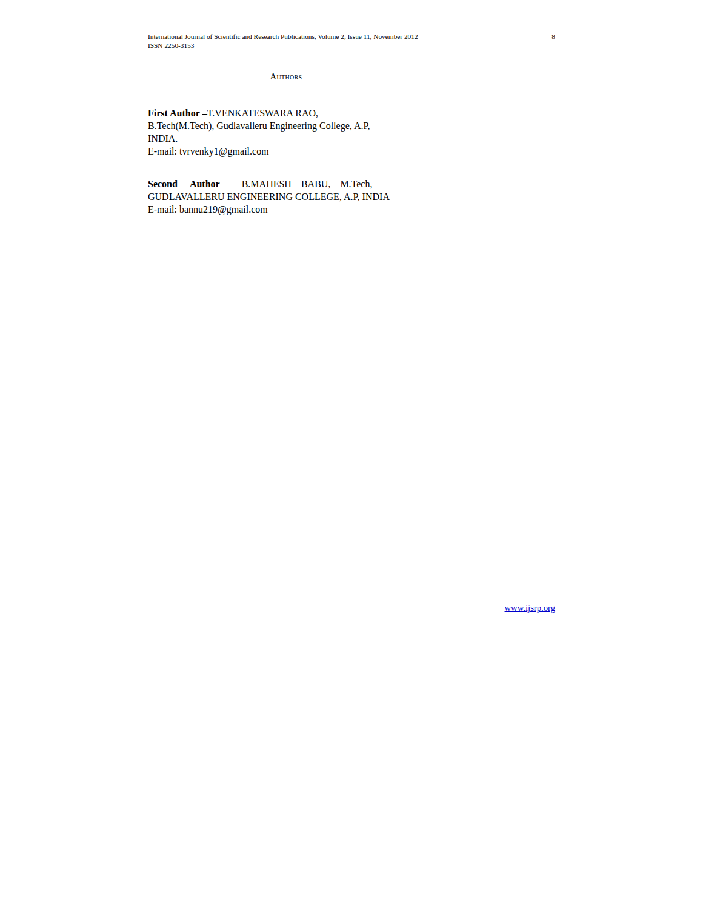International Journal of Scientific and Research Publications, Volume 2, Issue 11, November 2012
ISSN 2250-3153
8
Authors
First Author –T.VENKATESWARA RAO,
B.Tech(M.Tech), Gudlavalleru Engineering College, A.P,
INDIA.
E-mail: tvrvenky1@gmail.com
Second Author – B.MAHESH BABU, M.Tech,
GUDLAVALLERU ENGINEERING COLLEGE, A.P, INDIA
E-mail: bannu219@gmail.com
www.ijsrp.org